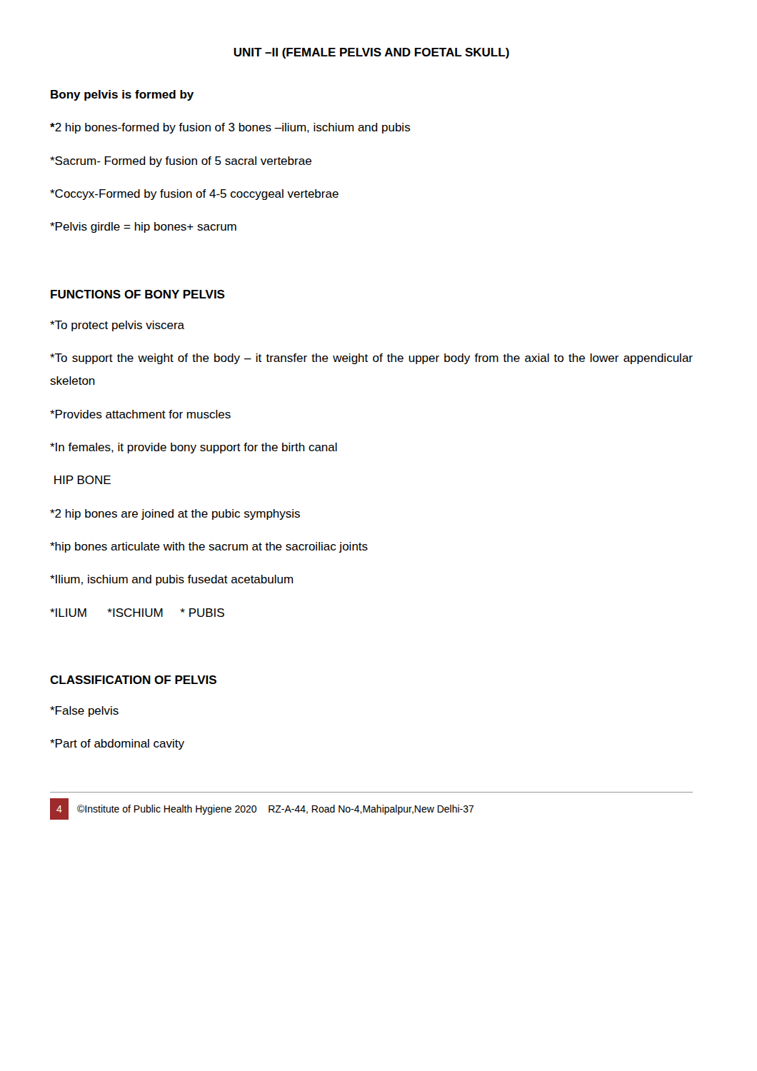UNIT –II (FEMALE PELVIS AND FOETAL SKULL)
Bony pelvis is formed by
*2 hip bones-formed by fusion of 3 bones –ilium, ischium and pubis
*Sacrum- Formed by fusion of 5 sacral vertebrae
*Coccyx-Formed by fusion of 4-5 coccygeal vertebrae
*Pelvis girdle = hip bones+ sacrum
FUNCTIONS OF BONY PELVIS
*To protect pelvis viscera
*To support the weight of the body – it transfer the weight of the upper body from the axial to the lower appendicular skeleton
*Provides attachment for muscles
*In females, it provide bony support for the birth canal
HIP BONE
*2 hip bones are joined at the pubic symphysis
*hip bones articulate with the sacrum at the sacroiliac joints
*Ilium, ischium and pubis fusedat acetabulum
*ILIUM *ISCHIUM * PUBIS
CLASSIFICATION OF PELVIS
*False pelvis
*Part of abdominal cavity
4 ©Institute of Public Health Hygiene 2020 RZ-A-44, Road No-4,Mahipalpur,New Delhi-37